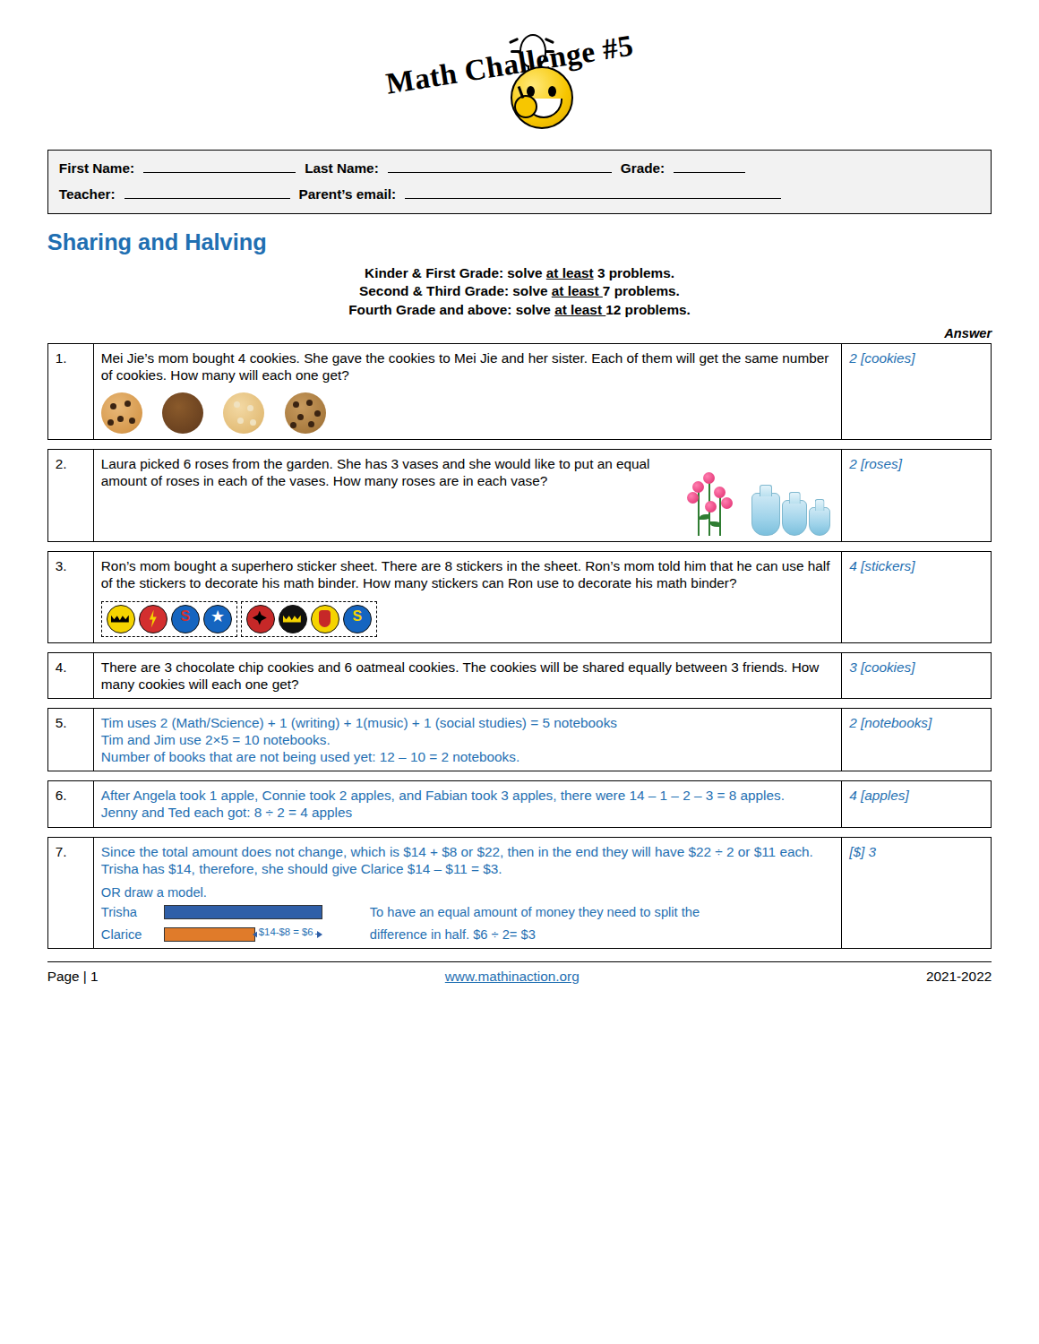Math Challenge #5
First Name: Last Name: Grade:
Teacher: Parent’s email:
Sharing and Halving
Kinder & First Grade: solve at least 3 problems.
Second & Third Grade: solve at least 7 problems.
Fourth Grade and above: solve at least 12 problems.
Answer
| 1. | Mei Jie’s mom bought 4 cookies. She gave the cookies to Mei Jie and her sister. Each of them will get the same number of cookies. How many will each one get? | 2 [cookies] |
| 2. | Laura picked 6 roses from the garden. She has 3 vases and she would like to put an equal amount of roses in each of the vases. How many roses are in each vase? | 2 [roses] |
| 3. | Ron’s mom bought a superhero sticker sheet. There are 8 stickers in the sheet. Ron’s mom told him that he can use half of the stickers to decorate his math binder. How many stickers can Ron use to decorate his math binder? | 4 [stickers] |
| 4. | There are 3 chocolate chip cookies and 6 oatmeal cookies. The cookies will be shared equally between 3 friends. How many cookies will each one get? | 3 [cookies] |
| 5. | Tim uses 2 (Math/Science) + 1 (writing) + 1(music) + 1 (social studies) = 5 notebooks Tim and Jim use 2×5 = 10 notebooks. Number of books that are not being used yet: 12 – 10 = 2 notebooks. | 2 [notebooks] |
| 6. | After Angela took 1 apple, Connie took 2 apples, and Fabian took 3 apples, there were 14 – 1 – 2 – 3 = 8 apples. Jenny and Ted each got: 8 ÷ 2 = 4 apples | 4 [apples] |
| 7. | Since the total amount does not change, which is $14 + $8 or $22, then in the end they will have $22 ÷ 2 or $11 each. Trisha has $14, therefore, she should give Clarice $14 – $11 = $3. OR draw a model. Trisha To have an equal amount of money they need to split the Clarice $14-$8 = $6 difference in half. $6 ÷ 2= $3 | [$] 3 |
Page | 1
www.mathinaction.org
2021-2022